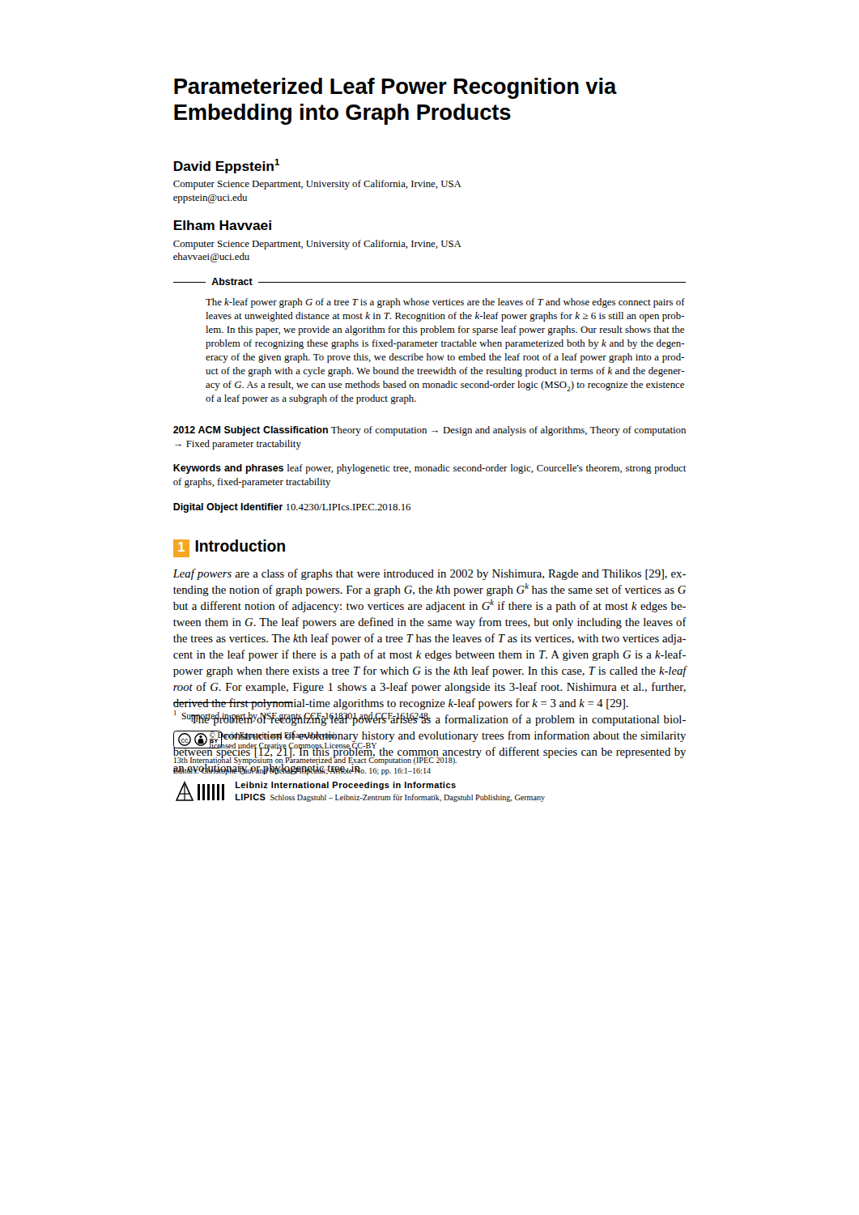Parameterized Leaf Power Recognition via
Embedding into Graph Products
David Eppstein1
Computer Science Department, University of California, Irvine, USA
eppstein@uci.edu
Elham Havvaei
Computer Science Department, University of California, Irvine, USA
ehavvaei@uci.edu
Abstract
The k-leaf power graph G of a tree T is a graph whose vertices are the leaves of T and whose edges connect pairs of leaves at unweighted distance at most k in T. Recognition of the k-leaf power graphs for k ≥ 6 is still an open problem. In this paper, we provide an algorithm for this problem for sparse leaf power graphs. Our result shows that the problem of recognizing these graphs is fixed-parameter tractable when parameterized both by k and by the degeneracy of the given graph. To prove this, we describe how to embed the leaf root of a leaf power graph into a product of the graph with a cycle graph. We bound the treewidth of the resulting product in terms of k and the degeneracy of G. As a result, we can use methods based on monadic second-order logic (MSO2) to recognize the existence of a leaf power as a subgraph of the product graph.
2012 ACM Subject Classification Theory of computation → Design and analysis of algorithms, Theory of computation → Fixed parameter tractability
Keywords and phrases leaf power, phylogenetic tree, monadic second-order logic, Courcelle's theorem, strong product of graphs, fixed-parameter tractability
Digital Object Identifier 10.4230/LIPIcs.IPEC.2018.16
1 Introduction
Leaf powers are a class of graphs that were introduced in 2002 by Nishimura, Ragde and Thilikos [29], extending the notion of graph powers. For a graph G, the kth power graph Gk has the same set of vertices as G but a different notion of adjacency: two vertices are adjacent in Gk if there is a path of at most k edges between them in G. The leaf powers are defined in the same way from trees, but only including the leaves of the trees as vertices. The kth leaf power of a tree T has the leaves of T as its vertices, with two vertices adjacent in the leaf power if there is a path of at most k edges between them in T. A given graph G is a k-leaf-power graph when there exists a tree T for which G is the kth leaf power. In this case, T is called the k-leaf root of G. For example, Figure 1 shows a 3-leaf power alongside its 3-leaf root. Nishimura et al., further, derived the first polynomial-time algorithms to recognize k-leaf powers for k = 3 and k = 4 [29].
The problem of recognizing leaf powers arises as a formalization of a problem in computational biology, the reconstruction of evolutionary history and evolutionary trees from information about the similarity between species [12, 21]. In this problem, the common ancestry of different species can be represented by an evolutionary or phylogenetic tree, in
1 Supported in part by NSF grants CCF-1618301 and CCF-1616248.
cc BY
© David Eppstein and Elham Havvaei;
licensed under Creative Commons License CC-BY
13th International Symposium on Parameterized and Exact Computation (IPEC 2018).
Editors: Christophe Paul and Michał Pilipczuk; Article No. 16; pp. 16:1–16:14
Leibniz International Proceedings in Informatics
LIPICS Schloss Dagstuhl – Leibniz-Zentrum für Informatik, Dagstuhl Publishing, Germany